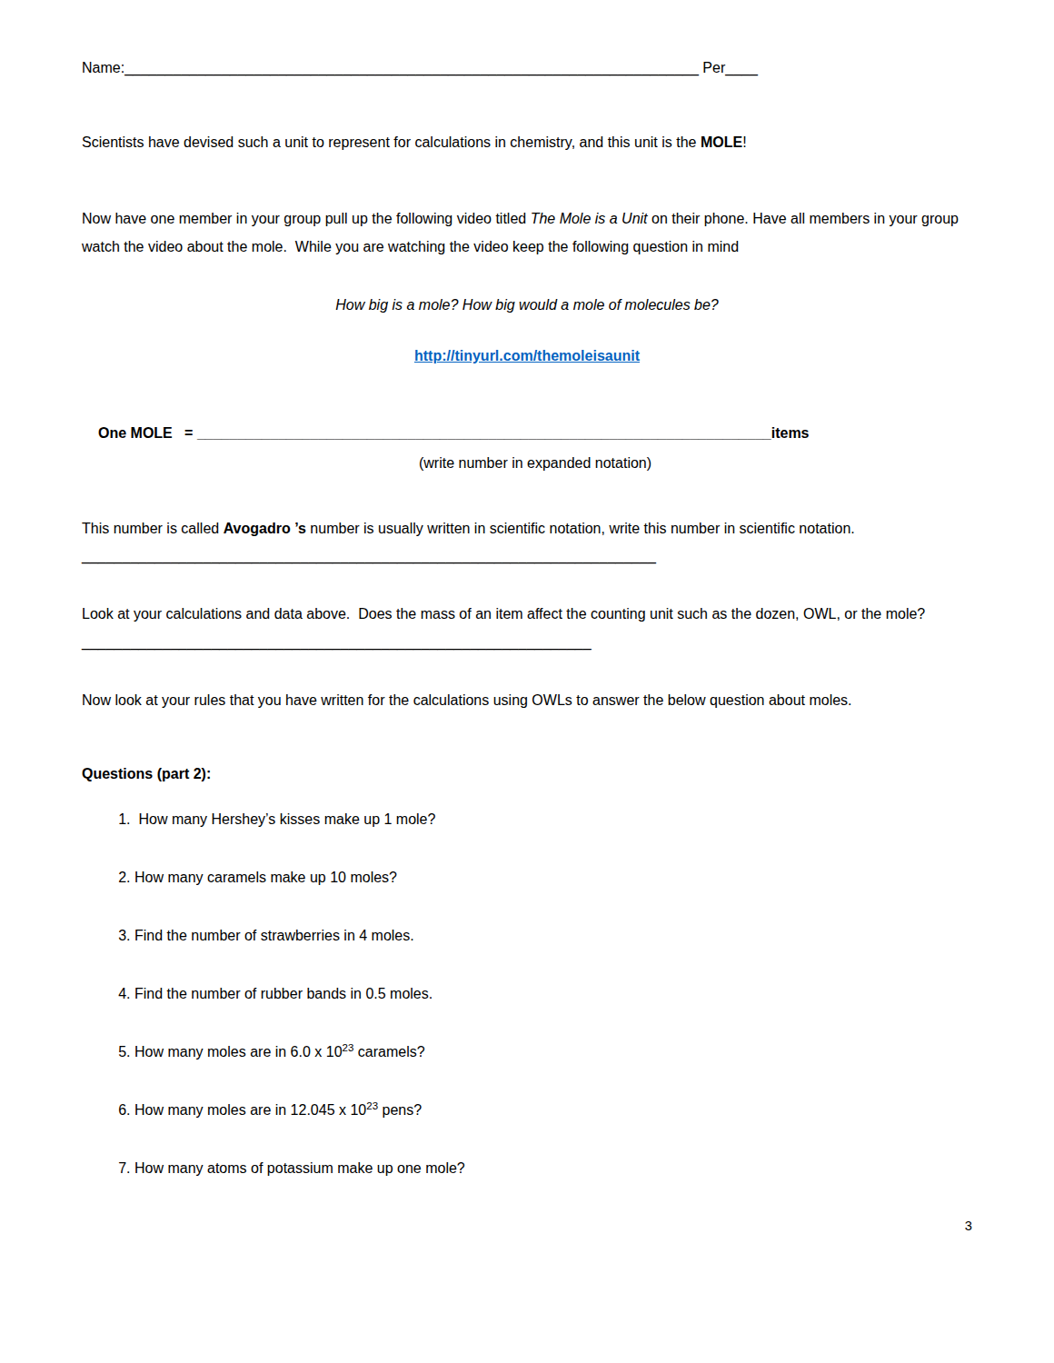Name:_______________________________________________________________________ Per____
Scientists have devised such a unit to represent for calculations in chemistry, and this unit is the MOLE!
Now have one member in your group pull up the following video titled The Mole is a Unit on their phone. Have all members in your group watch the video about the mole. While you are watching the video keep the following question in mind
How big is a mole? How big would a mole of molecules be?
http://tinyurl.com/themoleisaunit
One MOLE = _______________________________________________________________________items
(write number in expanded notation)
This number is called Avogadro ’s number is usually written in scientific notation, write this number in scientific notation. _______________________________________________________________________
Look at your calculations and data above. Does the mass of an item affect the counting unit such as the dozen, OWL, or the mole? _______________________________________________________________
Now look at your rules that you have written for the calculations using OWLs to answer the below question about moles.
Questions (part 2):
How many Hershey’s kisses make up 1 mole?
How many caramels make up 10 moles?
Find the number of strawberries in 4 moles.
Find the number of rubber bands in 0.5 moles.
How many moles are in 6.0 x 1023 caramels?
How many moles are in 12.045 x 1023 pens?
How many atoms of potassium make up one mole?
3